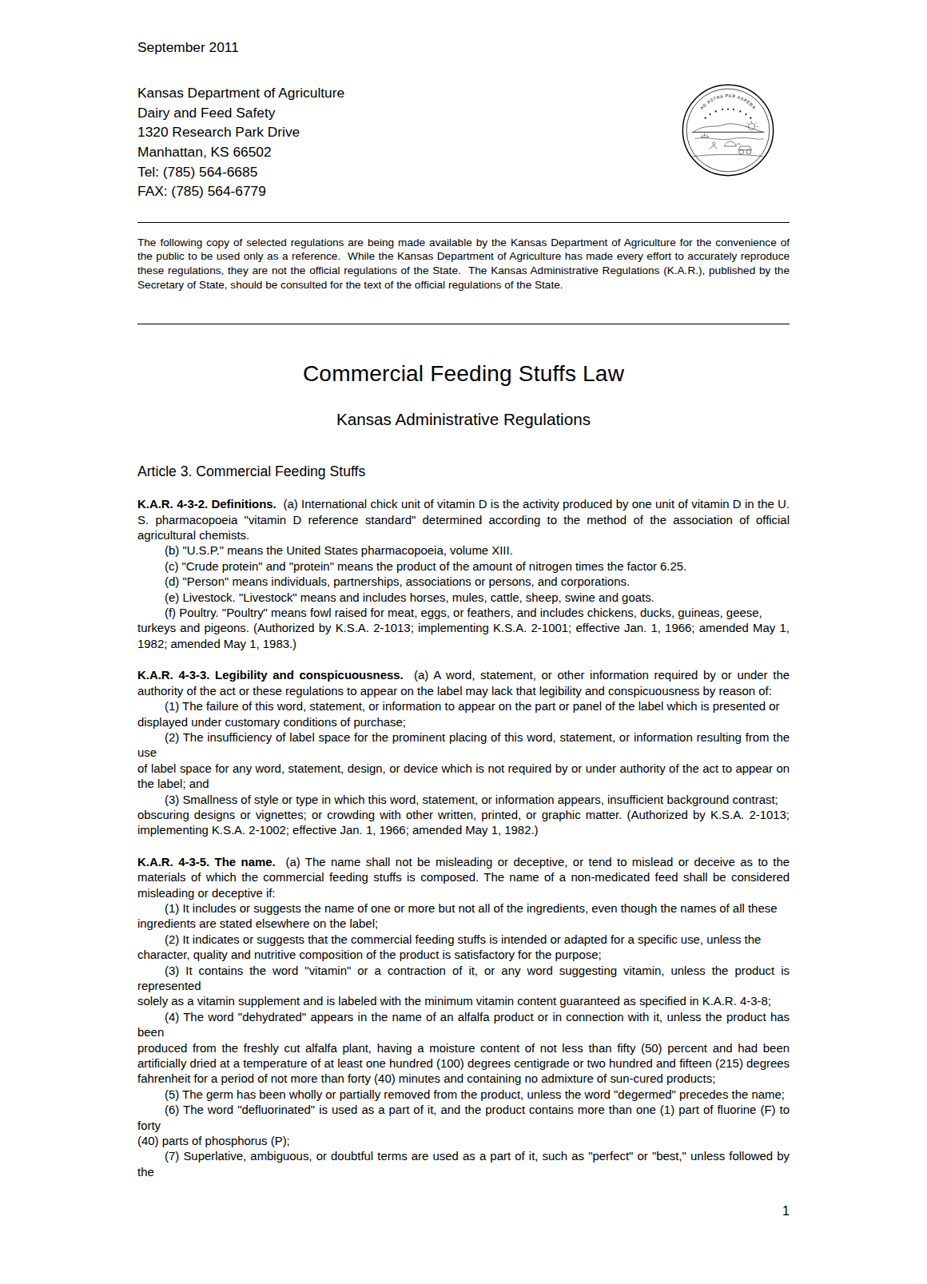September 2011
Kansas Department of Agriculture
Dairy and Feed Safety
1320 Research Park Drive
Manhattan, KS 66502
Tel: (785) 564-6685
FAX: (785) 564-6779
AD ASTRA PER ASPERA
The following copy of selected regulations are being made available by the Kansas Department of Agriculture for the convenience of the public to be used only as a reference. While the Kansas Department of Agriculture has made every effort to accurately reproduce these regulations, they are not the official regulations of the State. The Kansas Administrative Regulations (K.A.R.), published by the Secretary of State, should be consulted for the text of the official regulations of the State.
Commercial Feeding Stuffs Law
Kansas Administrative Regulations
Article 3. Commercial Feeding Stuffs
K.A.R. 4-3-2. Definitions. (a) International chick unit of vitamin D is the activity produced by one unit of vitamin D in the U. S. pharmacopoeia "vitamin D reference standard" determined according to the method of the association of official agricultural chemists.
(b) "U.S.P." means the United States pharmacopoeia, volume XIII.
(c) "Crude protein" and "protein" means the product of the amount of nitrogen times the factor 6.25.
(d) "Person" means individuals, partnerships, associations or persons, and corporations.
(e) Livestock. "Livestock" means and includes horses, mules, cattle, sheep, swine and goats.
(f) Poultry. "Poultry" means fowl raised for meat, eggs, or feathers, and includes chickens, ducks, guineas, geese,
turkeys and pigeons. (Authorized by K.S.A. 2-1013; implementing K.S.A. 2-1001; effective Jan. 1, 1966; amended May 1, 1982; amended May 1, 1983.)
K.A.R. 4-3-3. Legibility and conspicuousness. (a) A word, statement, or other information required by or under the authority of the act or these regulations to appear on the label may lack that legibility and conspicuousness by reason of:
(1) The failure of this word, statement, or information to appear on the part or panel of the label which is presented or
displayed under customary conditions of purchase;
(2) The insufficiency of label space for the prominent placing of this word, statement, or information resulting from the use
of label space for any word, statement, design, or device which is not required by or under authority of the act to appear on the label; and
(3) Smallness of style or type in which this word, statement, or information appears, insufficient background contrast;
obscuring designs or vignettes; or crowding with other written, printed, or graphic matter. (Authorized by K.S.A. 2-1013; implementing K.S.A. 2-1002; effective Jan. 1, 1966; amended May 1, 1982.)
K.A.R. 4-3-5. The name. (a) The name shall not be misleading or deceptive, or tend to mislead or deceive as to the materials of which the commercial feeding stuffs is composed. The name of a non-medicated feed shall be considered misleading or deceptive if:
(1) It includes or suggests the name of one or more but not all of the ingredients, even though the names of all these
ingredients are stated elsewhere on the label;
(2) It indicates or suggests that the commercial feeding stuffs is intended or adapted for a specific use, unless the
character, quality and nutritive composition of the product is satisfactory for the purpose;
(3) It contains the word "vitamin" or a contraction of it, or any word suggesting vitamin, unless the product is represented
solely as a vitamin supplement and is labeled with the minimum vitamin content guaranteed as specified in K.A.R. 4-3-8;
(4) The word "dehydrated" appears in the name of an alfalfa product or in connection with it, unless the product has been
produced from the freshly cut alfalfa plant, having a moisture content of not less than fifty (50) percent and had been artificially dried at a temperature of at least one hundred (100) degrees centigrade or two hundred and fifteen (215) degrees fahrenheit for a period of not more than forty (40) minutes and containing no admixture of sun-cured products;
(5) The germ has been wholly or partially removed from the product, unless the word "degermed" precedes the name;
(6) The word "defluorinated" is used as a part of it, and the product contains more than one (1) part of fluorine (F) to forty
(40) parts of phosphorus (P);
(7) Superlative, ambiguous, or doubtful terms are used as a part of it, such as "perfect" or "best," unless followed by the
1